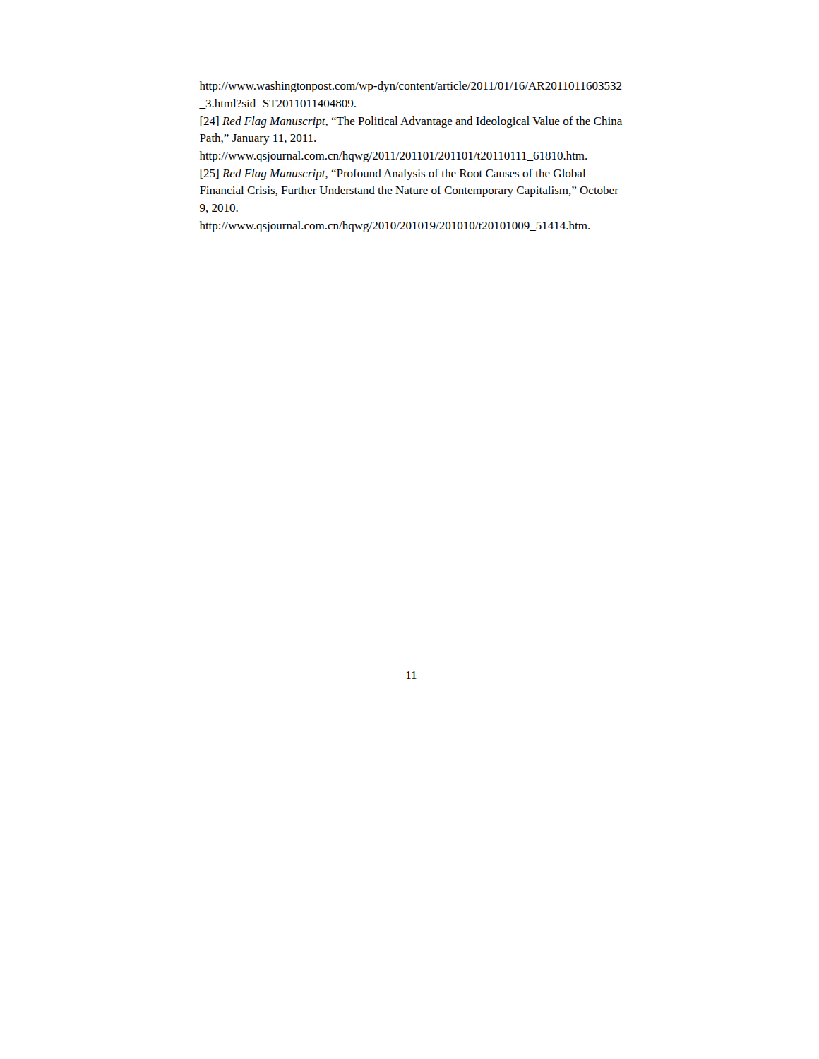http://www.washingtonpost.com/wp-dyn/content/article/2011/01/16/AR2011011603532_3.html?sid=ST2011011404809.
[24] Red Flag Manuscript, “The Political Advantage and Ideological Value of the China Path,” January 11, 2011.
http://www.qsjournal.com.cn/hqwg/2011/201101/201101/t20110111_61810.htm.
[25] Red Flag Manuscript, “Profound Analysis of the Root Causes of the Global Financial Crisis, Further Understand the Nature of Contemporary Capitalism,” October 9, 2010.
http://www.qsjournal.com.cn/hqwg/2010/201019/201010/t20101009_51414.htm.
11